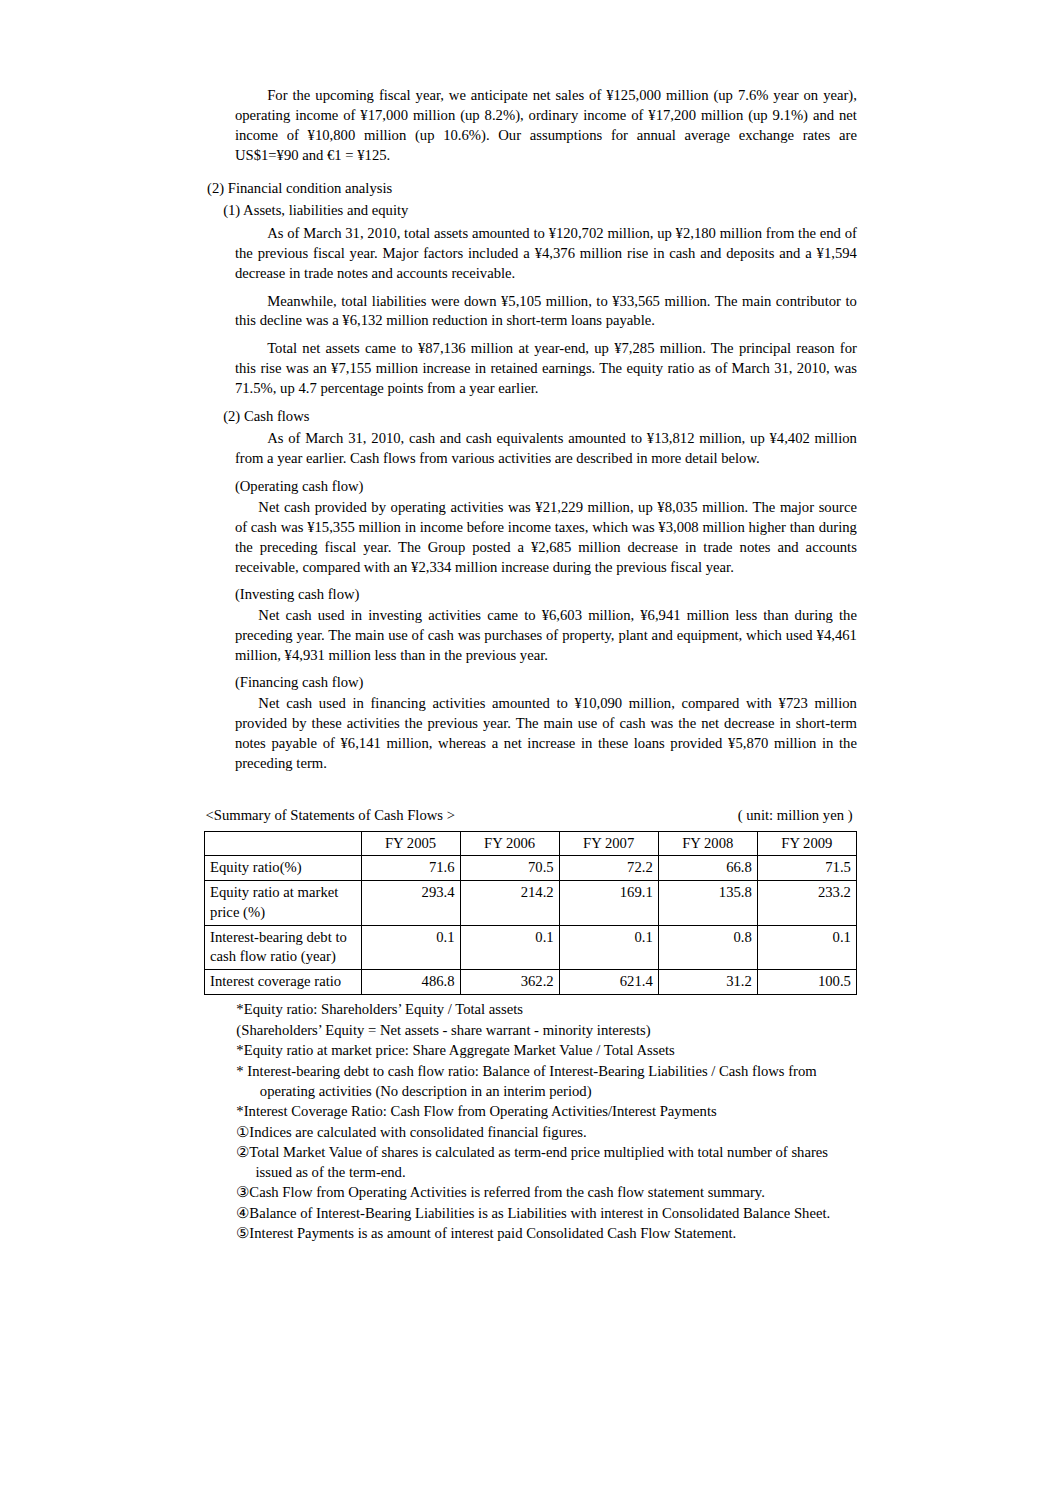For the upcoming fiscal year, we anticipate net sales of ¥125,000 million (up 7.6% year on year), operating income of ¥17,000 million (up 8.2%), ordinary income of ¥17,200 million (up 9.1%) and net income of ¥10,800 million (up 10.6%). Our assumptions for annual average exchange rates are US$1=¥90 and €1 = ¥125.
(2) Financial condition analysis
(1) Assets, liabilities and equity
As of March 31, 2010, total assets amounted to ¥120,702 million, up ¥2,180 million from the end of the previous fiscal year. Major factors included a ¥4,376 million rise in cash and deposits and a ¥1,594 decrease in trade notes and accounts receivable.
Meanwhile, total liabilities were down ¥5,105 million, to ¥33,565 million. The main contributor to this decline was a ¥6,132 million reduction in short-term loans payable.
Total net assets came to ¥87,136 million at year-end, up ¥7,285 million. The principal reason for this rise was an ¥7,155 million increase in retained earnings. The equity ratio as of March 31, 2010, was 71.5%, up 4.7 percentage points from a year earlier.
(2) Cash flows
As of March 31, 2010, cash and cash equivalents amounted to ¥13,812 million, up ¥4,402 million from a year earlier. Cash flows from various activities are described in more detail below.
(Operating cash flow)
Net cash provided by operating activities was ¥21,229 million, up ¥8,035 million. The major source of cash was ¥15,355 million in income before income taxes, which was ¥3,008 million higher than during the preceding fiscal year. The Group posted a ¥2,685 million decrease in trade notes and accounts receivable, compared with an ¥2,334 million increase during the previous fiscal year.
(Investing cash flow)
Net cash used in investing activities came to ¥6,603 million, ¥6,941 million less than during the preceding year. The main use of cash was purchases of property, plant and equipment, which used ¥4,461 million, ¥4,931 million less than in the previous year.
(Financing cash flow)
Net cash used in financing activities amounted to ¥10,090 million, compared with ¥723 million provided by these activities the previous year. The main use of cash was the net decrease in short-term notes payable of ¥6,141 million, whereas a net increase in these loans provided ¥5,870 million in the preceding term.
<Summary of Statements of Cash Flows > ( unit: million yen )
| | FY 2005 | FY 2006 | FY 2007 | FY 2008 | FY 2009 |
| --- | --- | --- | --- | --- | --- |
| Equity ratio(%) | 71.6 | 70.5 | 72.2 | 66.8 | 71.5 |
| Equity ratio at market price (%) | 293.4 | 214.2 | 169.1 | 135.8 | 233.2 |
| Interest-bearing debt to cash flow ratio (year) | 0.1 | 0.1 | 0.1 | 0.8 | 0.1 |
| Interest coverage ratio | 486.8 | 362.2 | 621.4 | 31.2 | 100.5 |
*Equity ratio: Shareholders’ Equity / Total assets
(Shareholders’ Equity = Net assets - share warrant - minority interests)
*Equity ratio at market price: Share Aggregate Market Value / Total Assets
* Interest-bearing debt to cash flow ratio: Balance of Interest-Bearing Liabilities / Cash flows from operating activities (No description in an interim period)
*Interest Coverage Ratio: Cash Flow from Operating Activities/Interest Payments
①Indices are calculated with consolidated financial figures.
②Total Market Value of shares is calculated as term-end price multiplied with total number of shares issued as of the term-end.
③Cash Flow from Operating Activities is referred from the cash flow statement summary.
④Balance of Interest-Bearing Liabilities is as Liabilities with interest in Consolidated Balance Sheet.
⑤Interest Payments is as amount of interest paid Consolidated Cash Flow Statement.